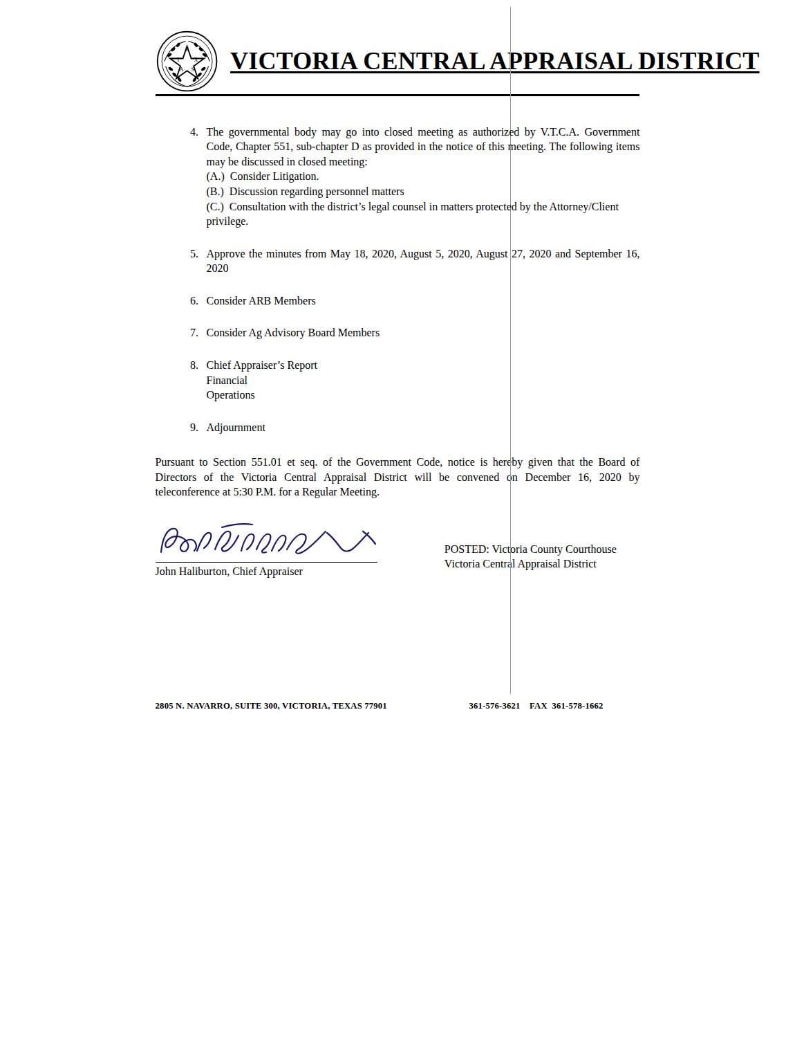E T X A S
VICTORIA CENTRAL APPRAISAL DISTRICT
4.
The governmental body may go into closed meeting as authorized by V.T.C.A. Government Code, Chapter 551, sub-chapter D as provided in the notice of this meeting. The following items may be discussed in closed meeting:
(A.) Consider Litigation.
(B.) Discussion regarding personnel matters
(C.) Consultation with the district’s legal counsel in matters protected by the Attorney/Client privilege.
5.
Approve the minutes from May 18, 2020, August 5, 2020, August 27, 2020 and September 16, 2020
6.
Consider ARB Members
7.
Consider Ag Advisory Board Members
8.
Chief Appraiser’s Report
Financial
Operations
9.
Adjournment
Pursuant to Section 551.01 et seq. of the Government Code, notice is hereby given that the Board of Directors of the Victoria Central Appraisal District will be convened on December 16, 2020 by teleconference at 5:30 P.M. for a Regular Meeting.
John Haliburton, Chief Appraiser
POSTED: Victoria County Courthouse
Victoria Central Appraisal District
2805 N. NAVARRO, SUITE 300, VICTORIA, TEXAS 77901 361-576-3621 FAX 361-578-1662